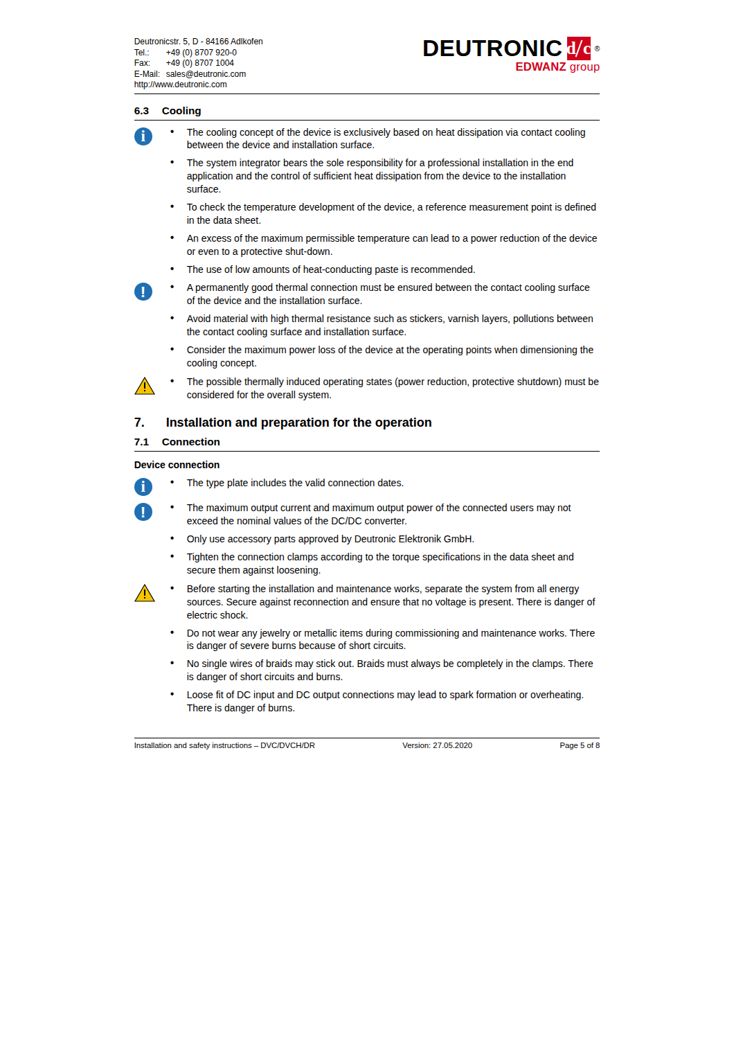| Deutronicstr. 5, D - 84166 Adlkofen |
| Tel.: | +49 (0) 8707 920-0 |
| Fax: | +49 (0) 8707 1004 |
| E-Mail: | sales@deutronic.com |
| http://www.deutronic.com |
DEUTRONIC d c ®
EDWANZ group
6.3 Cooling
i
The cooling concept of the device is exclusively based on heat dissipation via contact cooling between the device and installation surface.
The system integrator bears the sole responsibility for a professional installation in the end application and the control of sufficient heat dissipation from the device to the installation surface.
To check the temperature development of the device, a reference measurement point is defined in the data sheet.
An excess of the maximum permissible temperature can lead to a power reduction of the device or even to a protective shut-down.
The use of low amounts of heat-conducting paste is recommended.
!
A permanently good thermal connection must be ensured between the contact cooling surface of the device and the installation surface.
Avoid material with high thermal resistance such as stickers, varnish layers, pollutions between the contact cooling surface and installation surface.
Consider the maximum power loss of the device at the operating points when dimensioning the cooling concept.
The possible thermally induced operating states (power reduction, protective shutdown) must be considered for the overall system.
7. Installation and preparation for the operation
7.1 Connection
Device connection
i
The type plate includes the valid connection dates.
!
The maximum output current and maximum output power of the connected users may not exceed the nominal values of the DC/DC converter.
Only use accessory parts approved by Deutronic Elektronik GmbH.
Tighten the connection clamps according to the torque specifications in the data sheet and secure them against loosening.
Before starting the installation and maintenance works, separate the system from all energy sources. Secure against reconnection and ensure that no voltage is present. There is danger of electric shock.
Do not wear any jewelry or metallic items during commissioning and maintenance works. There is danger of severe burns because of short circuits.
No single wires of braids may stick out. Braids must always be completely in the clamps. There is danger of short circuits and burns.
Loose fit of DC input and DC output connections may lead to spark formation or overheating. There is danger of burns.
Installation and safety instructions – DVC/DVCH/DR
Version: 27.05.2020
Page 5 of 8